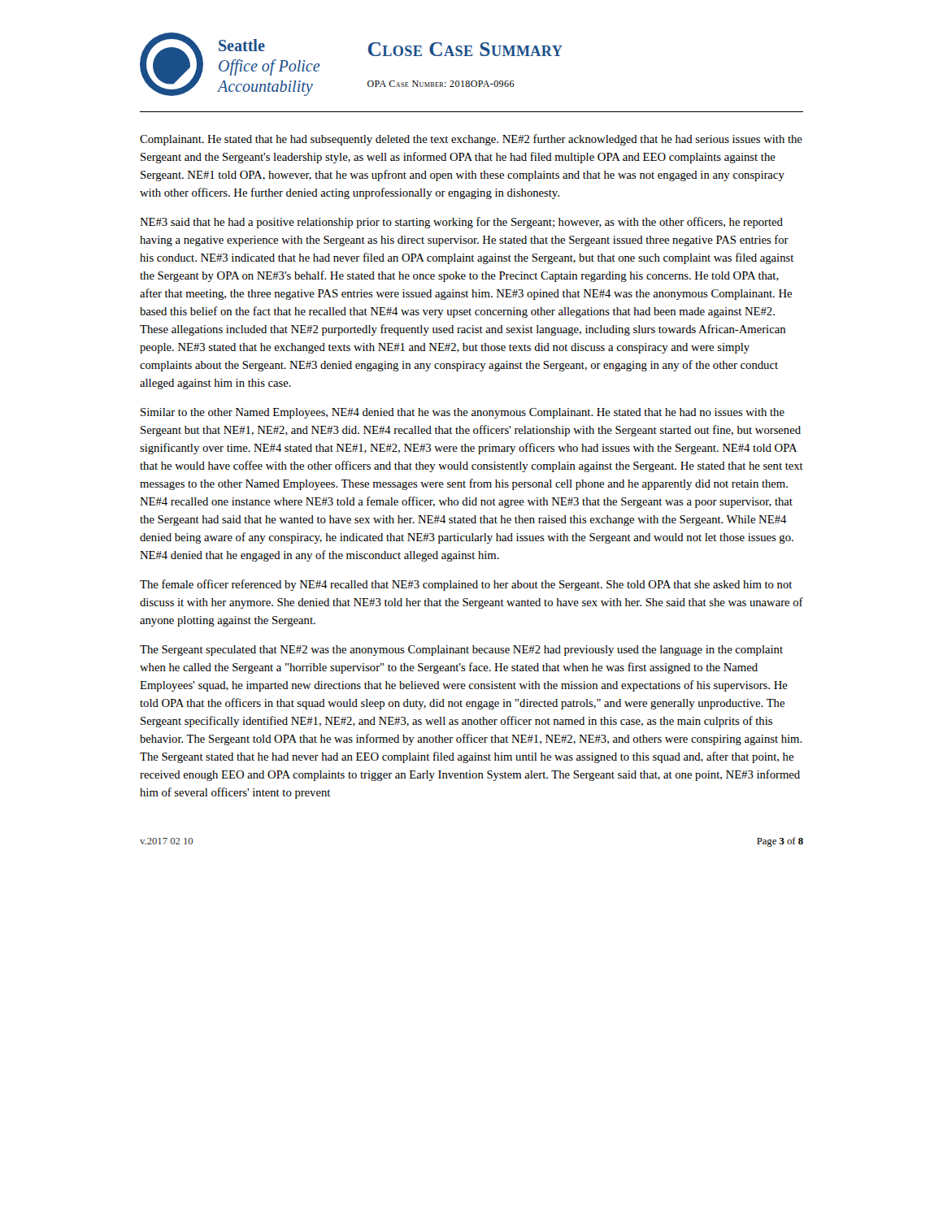Seattle Office of Police
Accountability
Close Case Summary
OPA Case Number: 2018OPA-0966
Complainant. He stated that he had subsequently deleted the text exchange. NE#2 further acknowledged that he had serious issues with the Sergeant and the Sergeant's leadership style, as well as informed OPA that he had filed multiple OPA and EEO complaints against the Sergeant. NE#1 told OPA, however, that he was upfront and open with these complaints and that he was not engaged in any conspiracy with other officers. He further denied acting unprofessionally or engaging in dishonesty.
NE#3 said that he had a positive relationship prior to starting working for the Sergeant; however, as with the other officers, he reported having a negative experience with the Sergeant as his direct supervisor. He stated that the Sergeant issued three negative PAS entries for his conduct. NE#3 indicated that he had never filed an OPA complaint against the Sergeant, but that one such complaint was filed against the Sergeant by OPA on NE#3's behalf. He stated that he once spoke to the Precinct Captain regarding his concerns. He told OPA that, after that meeting, the three negative PAS entries were issued against him. NE#3 opined that NE#4 was the anonymous Complainant. He based this belief on the fact that he recalled that NE#4 was very upset concerning other allegations that had been made against NE#2. These allegations included that NE#2 purportedly frequently used racist and sexist language, including slurs towards African-American people. NE#3 stated that he exchanged texts with NE#1 and NE#2, but those texts did not discuss a conspiracy and were simply complaints about the Sergeant. NE#3 denied engaging in any conspiracy against the Sergeant, or engaging in any of the other conduct alleged against him in this case.
Similar to the other Named Employees, NE#4 denied that he was the anonymous Complainant. He stated that he had no issues with the Sergeant but that NE#1, NE#2, and NE#3 did. NE#4 recalled that the officers' relationship with the Sergeant started out fine, but worsened significantly over time. NE#4 stated that NE#1, NE#2, NE#3 were the primary officers who had issues with the Sergeant. NE#4 told OPA that he would have coffee with the other officers and that they would consistently complain against the Sergeant. He stated that he sent text messages to the other Named Employees. These messages were sent from his personal cell phone and he apparently did not retain them. NE#4 recalled one instance where NE#3 told a female officer, who did not agree with NE#3 that the Sergeant was a poor supervisor, that the Sergeant had said that he wanted to have sex with her. NE#4 stated that he then raised this exchange with the Sergeant. While NE#4 denied being aware of any conspiracy, he indicated that NE#3 particularly had issues with the Sergeant and would not let those issues go. NE#4 denied that he engaged in any of the misconduct alleged against him.
The female officer referenced by NE#4 recalled that NE#3 complained to her about the Sergeant. She told OPA that she asked him to not discuss it with her anymore. She denied that NE#3 told her that the Sergeant wanted to have sex with her. She said that she was unaware of anyone plotting against the Sergeant.
The Sergeant speculated that NE#2 was the anonymous Complainant because NE#2 had previously used the language in the complaint when he called the Sergeant a "horrible supervisor" to the Sergeant's face. He stated that when he was first assigned to the Named Employees' squad, he imparted new directions that he believed were consistent with the mission and expectations of his supervisors. He told OPA that the officers in that squad would sleep on duty, did not engage in "directed patrols," and were generally unproductive. The Sergeant specifically identified NE#1, NE#2, and NE#3, as well as another officer not named in this case, as the main culprits of this behavior. The Sergeant told OPA that he was informed by another officer that NE#1, NE#2, NE#3, and others were conspiring against him. The Sergeant stated that he had never had an EEO complaint filed against him until he was assigned to this squad and, after that point, he received enough EEO and OPA complaints to trigger an Early Invention System alert. The Sergeant said that, at one point, NE#3 informed him of several officers' intent to prevent
v.2017 02 10
Page 3 of 8